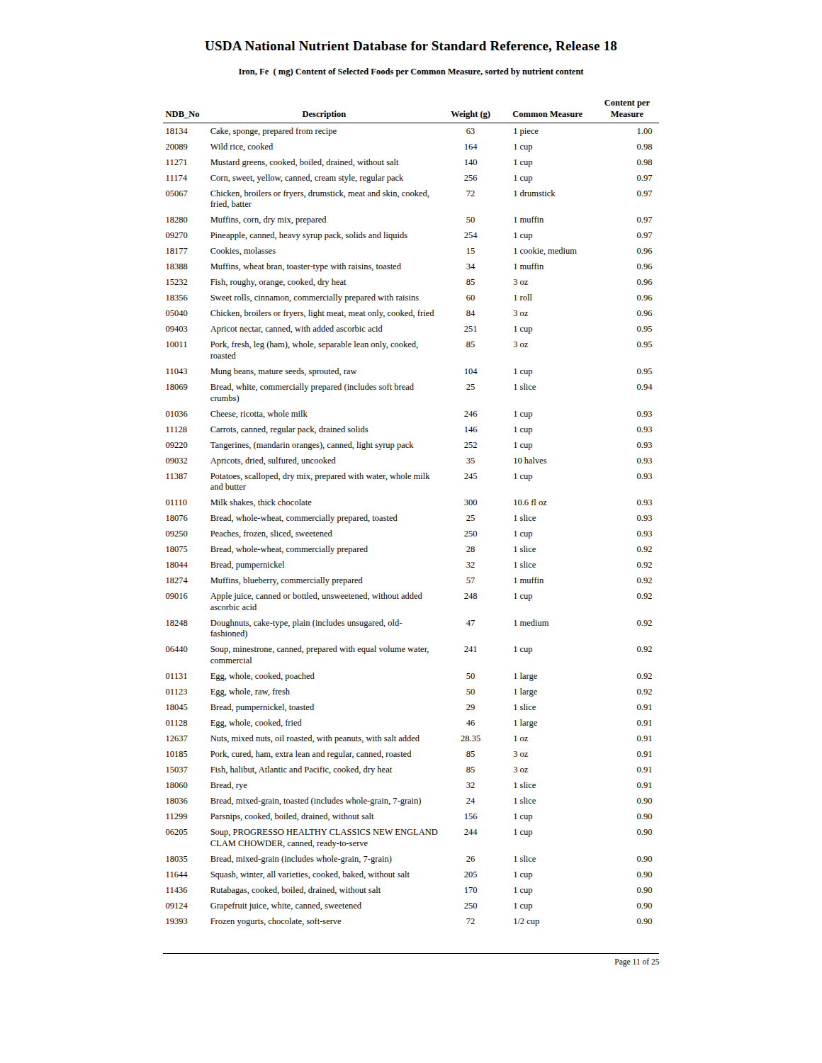USDA National Nutrient Database for Standard Reference, Release 18
Iron, Fe ( mg) Content of Selected Foods per Common Measure, sorted by nutrient content
| NDB_No | Description | Weight (g) | Common Measure | Content per Measure |
| --- | --- | --- | --- | --- |
| 18134 | Cake, sponge, prepared from recipe | 63 | 1 piece | 1.00 |
| 20089 | Wild rice, cooked | 164 | 1 cup | 0.98 |
| 11271 | Mustard greens, cooked, boiled, drained, without salt | 140 | 1 cup | 0.98 |
| 11174 | Corn, sweet, yellow, canned, cream style, regular pack | 256 | 1 cup | 0.97 |
| 05067 | Chicken, broilers or fryers, drumstick, meat and skin, cooked, fried, batter | 72 | 1 drumstick | 0.97 |
| 18280 | Muffins, corn, dry mix, prepared | 50 | 1 muffin | 0.97 |
| 09270 | Pineapple, canned, heavy syrup pack, solids and liquids | 254 | 1 cup | 0.97 |
| 18177 | Cookies, molasses | 15 | 1 cookie, medium | 0.96 |
| 18388 | Muffins, wheat bran, toaster-type with raisins, toasted | 34 | 1 muffin | 0.96 |
| 15232 | Fish, roughy, orange, cooked, dry heat | 85 | 3 oz | 0.96 |
| 18356 | Sweet rolls, cinnamon, commercially prepared with raisins | 60 | 1 roll | 0.96 |
| 05040 | Chicken, broilers or fryers, light meat, meat only, cooked, fried | 84 | 3 oz | 0.96 |
| 09403 | Apricot nectar, canned, with added ascorbic acid | 251 | 1 cup | 0.95 |
| 10011 | Pork, fresh, leg (ham), whole, separable lean only, cooked, roasted | 85 | 3 oz | 0.95 |
| 11043 | Mung beans, mature seeds, sprouted, raw | 104 | 1 cup | 0.95 |
| 18069 | Bread, white, commercially prepared (includes soft bread crumbs) | 25 | 1 slice | 0.94 |
| 01036 | Cheese, ricotta, whole milk | 246 | 1 cup | 0.93 |
| 11128 | Carrots, canned, regular pack, drained solids | 146 | 1 cup | 0.93 |
| 09220 | Tangerines, (mandarin oranges), canned, light syrup pack | 252 | 1 cup | 0.93 |
| 09032 | Apricots, dried, sulfured, uncooked | 35 | 10 halves | 0.93 |
| 11387 | Potatoes, scalloped, dry mix, prepared with water, whole milk and butter | 245 | 1 cup | 0.93 |
| 01110 | Milk shakes, thick chocolate | 300 | 10.6 fl oz | 0.93 |
| 18076 | Bread, whole-wheat, commercially prepared, toasted | 25 | 1 slice | 0.93 |
| 09250 | Peaches, frozen, sliced, sweetened | 250 | 1 cup | 0.93 |
| 18075 | Bread, whole-wheat, commercially prepared | 28 | 1 slice | 0.92 |
| 18044 | Bread, pumpernickel | 32 | 1 slice | 0.92 |
| 18274 | Muffins, blueberry, commercially prepared | 57 | 1 muffin | 0.92 |
| 09016 | Apple juice, canned or bottled, unsweetened, without added ascorbic acid | 248 | 1 cup | 0.92 |
| 18248 | Doughnuts, cake-type, plain (includes unsugared, old-fashioned) | 47 | 1 medium | 0.92 |
| 06440 | Soup, minestrone, canned, prepared with equal volume water, commercial | 241 | 1 cup | 0.92 |
| 01131 | Egg, whole, cooked, poached | 50 | 1 large | 0.92 |
| 01123 | Egg, whole, raw, fresh | 50 | 1 large | 0.92 |
| 18045 | Bread, pumpernickel, toasted | 29 | 1 slice | 0.91 |
| 01128 | Egg, whole, cooked, fried | 46 | 1 large | 0.91 |
| 12637 | Nuts, mixed nuts, oil roasted, with peanuts, with salt added | 28.35 | 1 oz | 0.91 |
| 10185 | Pork, cured, ham, extra lean and regular, canned, roasted | 85 | 3 oz | 0.91 |
| 15037 | Fish, halibut, Atlantic and Pacific, cooked, dry heat | 85 | 3 oz | 0.91 |
| 18060 | Bread, rye | 32 | 1 slice | 0.91 |
| 18036 | Bread, mixed-grain, toasted (includes whole-grain, 7-grain) | 24 | 1 slice | 0.90 |
| 11299 | Parsnips, cooked, boiled, drained, without salt | 156 | 1 cup | 0.90 |
| 06205 | Soup, PROGRESSO HEALTHY CLASSICS NEW ENGLAND CLAM CHOWDER, canned, ready-to-serve | 244 | 1 cup | 0.90 |
| 18035 | Bread, mixed-grain (includes whole-grain, 7-grain) | 26 | 1 slice | 0.90 |
| 11644 | Squash, winter, all varieties, cooked, baked, without salt | 205 | 1 cup | 0.90 |
| 11436 | Rutabagas, cooked, boiled, drained, without salt | 170 | 1 cup | 0.90 |
| 09124 | Grapefruit juice, white, canned, sweetened | 250 | 1 cup | 0.90 |
| 19393 | Frozen yogurts, chocolate, soft-serve | 72 | 1/2 cup | 0.90 |
Page 11 of 25